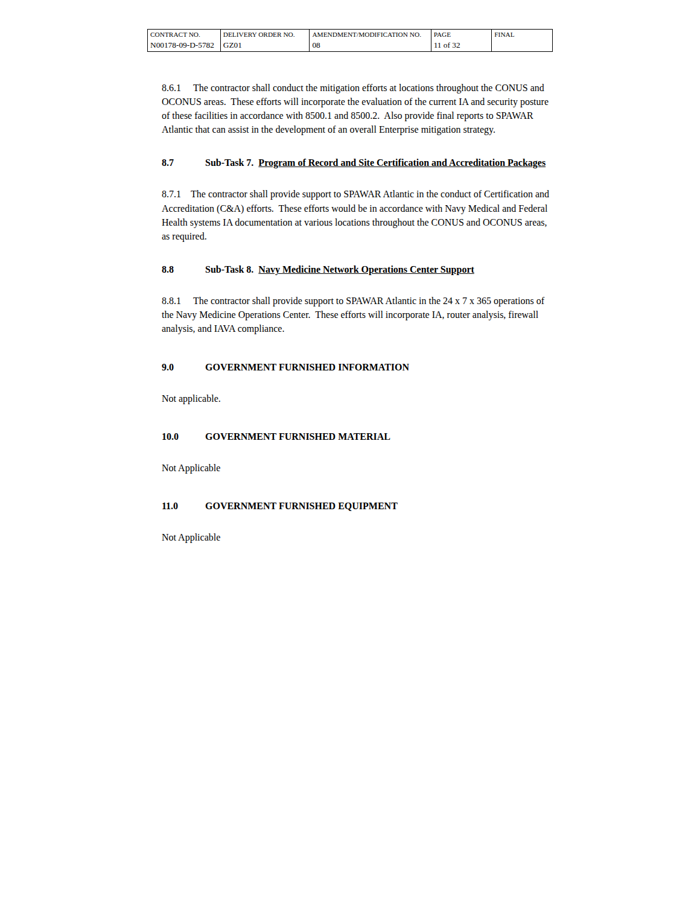| CONTRACT NO. N00178-09-D-5782 | DELIVERY ORDER NO. GZ01 | AMENDMENT/MODIFICATION NO. 08 | PAGE 11 of 32 | FINAL |
8.6.1 The contractor shall conduct the mitigation efforts at locations throughout the CONUS and OCONUS areas. These efforts will incorporate the evaluation of the current IA and security posture of these facilities in accordance with 8500.1 and 8500.2. Also provide final reports to SPAWAR Atlantic that can assist in the development of an overall Enterprise mitigation strategy.
8.7 Sub-Task 7. Program of Record and Site Certification and Accreditation Packages
8.7.1 The contractor shall provide support to SPAWAR Atlantic in the conduct of Certification and Accreditation (C&A) efforts. These efforts would be in accordance with Navy Medical and Federal Health systems IA documentation at various locations throughout the CONUS and OCONUS areas, as required.
8.8 Sub-Task 8. Navy Medicine Network Operations Center Support
8.8.1 The contractor shall provide support to SPAWAR Atlantic in the 24 x 7 x 365 operations of the Navy Medicine Operations Center. These efforts will incorporate IA, router analysis, firewall analysis, and IAVA compliance.
9.0 GOVERNMENT FURNISHED INFORMATION
Not applicable.
10.0 GOVERNMENT FURNISHED MATERIAL
Not Applicable
11.0 GOVERNMENT FURNISHED EQUIPMENT
Not Applicable